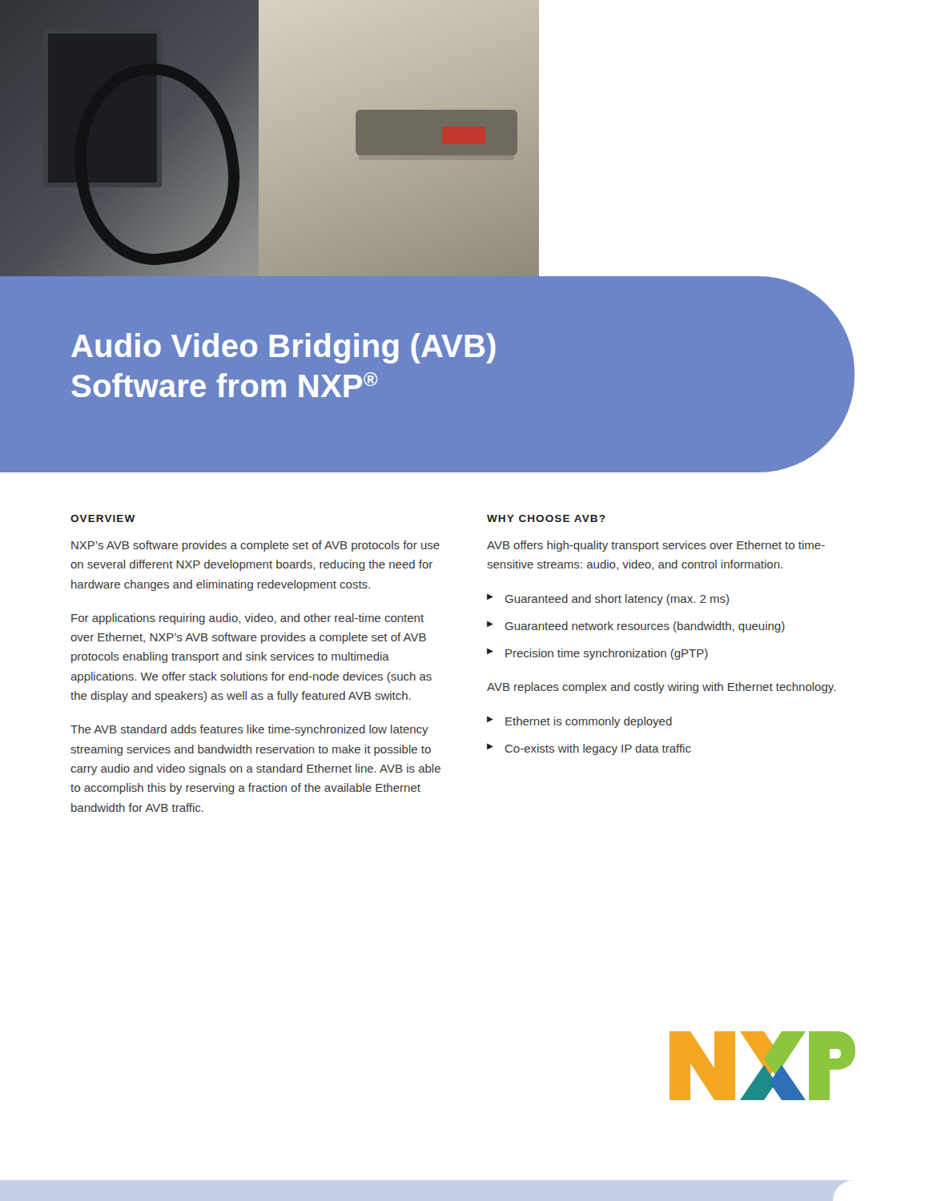Audio Video Bridging (AVB)
Software from NXP®
Overview
NXP’s AVB software provides a complete set of AVB protocols for use on several different NXP development boards, reducing the need for hardware changes and eliminating redevelopment costs.
For applications requiring audio, video, and other real-time content over Ethernet, NXP’s AVB software provides a complete set of AVB protocols enabling transport and sink services to multimedia applications. We offer stack solutions for end-node devices (such as the display and speakers) as well as a fully featured AVB switch.
The AVB standard adds features like time-synchronized low latency streaming services and bandwidth reservation to make it possible to carry audio and video signals on a standard Ethernet line. AVB is able to accomplish this by reserving a fraction of the available Ethernet bandwidth for AVB traffic.
Why Choose AVB?
AVB offers high-quality transport services over Ethernet to time-sensitive streams: audio, video, and control information.
Guaranteed and short latency (max. 2 ms)
Guaranteed network resources (bandwidth, queuing)
Precision time synchronization (gPTP)
AVB replaces complex and costly wiring with Ethernet technology.
Ethernet is commonly deployed
Co-exists with legacy IP data traffic
NXP